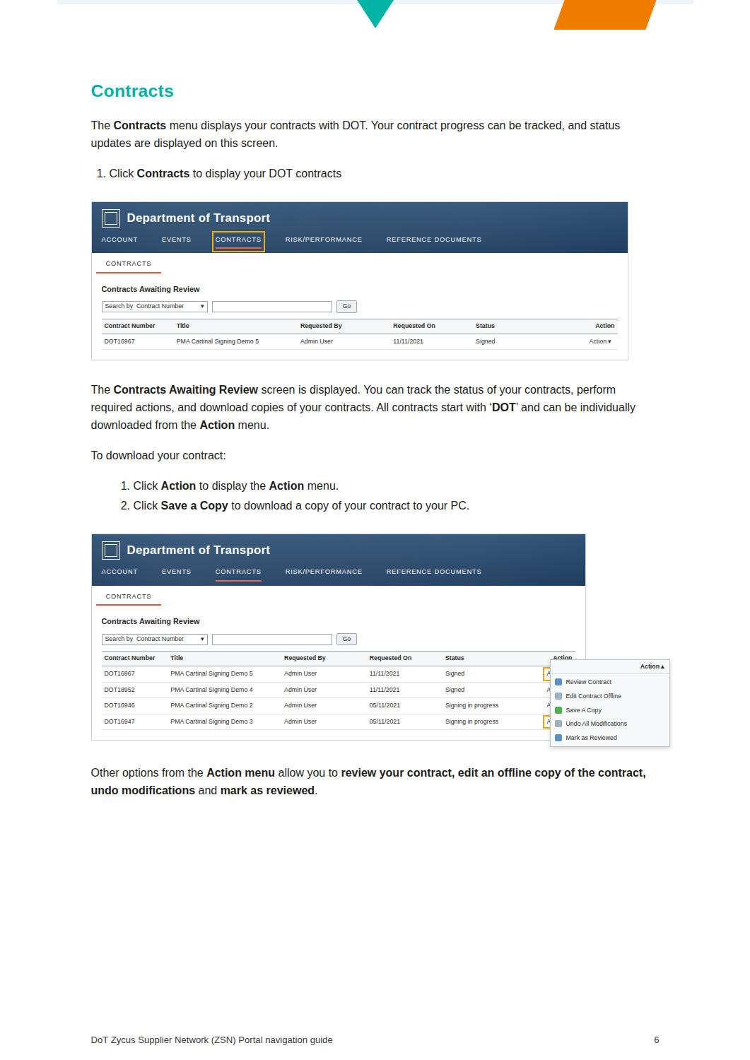Contracts
The Contracts menu displays your contracts with DOT. Your contract progress can be tracked, and status updates are displayed on this screen.
Click Contracts to display your DOT contracts
Department of Transport
ACCOUNT EVENTS CONTRACTS RISK/PERFORMANCE REFERENCE DOCUMENTS
CONTRACTS
Contracts Awaiting Review
Search by Contract Number▾
Go
| Contract Number | Title | Requested By | Requested On | Status | Action |
| --- | --- | --- | --- | --- | --- |
| DOT16967 | PMA Cartinal Signing Demo 5 | Admin User | 11/11/2021 | Signed | Action ▾ |
The Contracts Awaiting Review screen is displayed. You can track the status of your contracts, perform required actions, and download copies of your contracts. All contracts start with ‘DOT’ and can be individually downloaded from the Action menu.
To download your contract:
Click Action to display the Action menu.
Click Save a Copy to download a copy of your contract to your PC.
Department of Transport
ACCOUNT EVENTS CONTRACTS RISK/PERFORMANCE REFERENCE DOCUMENTS
CONTRACTS
Contracts Awaiting Review
Search by Contract Number▾
Go
| Contract Number | Title | Requested By | Requested On | Status | Action |
| --- | --- | --- | --- | --- | --- |
| DOT16967 | PMA Cartinal Signing Demo 5 | Admin User | 11/11/2021 | Signed | Action ▾ |
| DOT18952 | PMA Cartinal Signing Demo 4 | Admin User | 11/11/2021 | Signed | Action ▾ |
| DOT16946 | PMA Cartinal Signing Demo 2 | Admin User | 05/11/2021 | Signing in progress | Action ▾ |
| DOT16947 | PMA Cartinal Signing Demo 3 | Admin User | 05/11/2021 | Signing in progress | Action ▾ |
Action ▴
Review Contract
Edit Contract Offline
Save A Copy
Undo All Modifications
Mark as Reviewed
Other options from the Action menu allow you to review your contract, edit an offline copy of the contract, undo modifications and mark as reviewed.
DoT Zycus Supplier Network (ZSN) Portal navigation guide
6